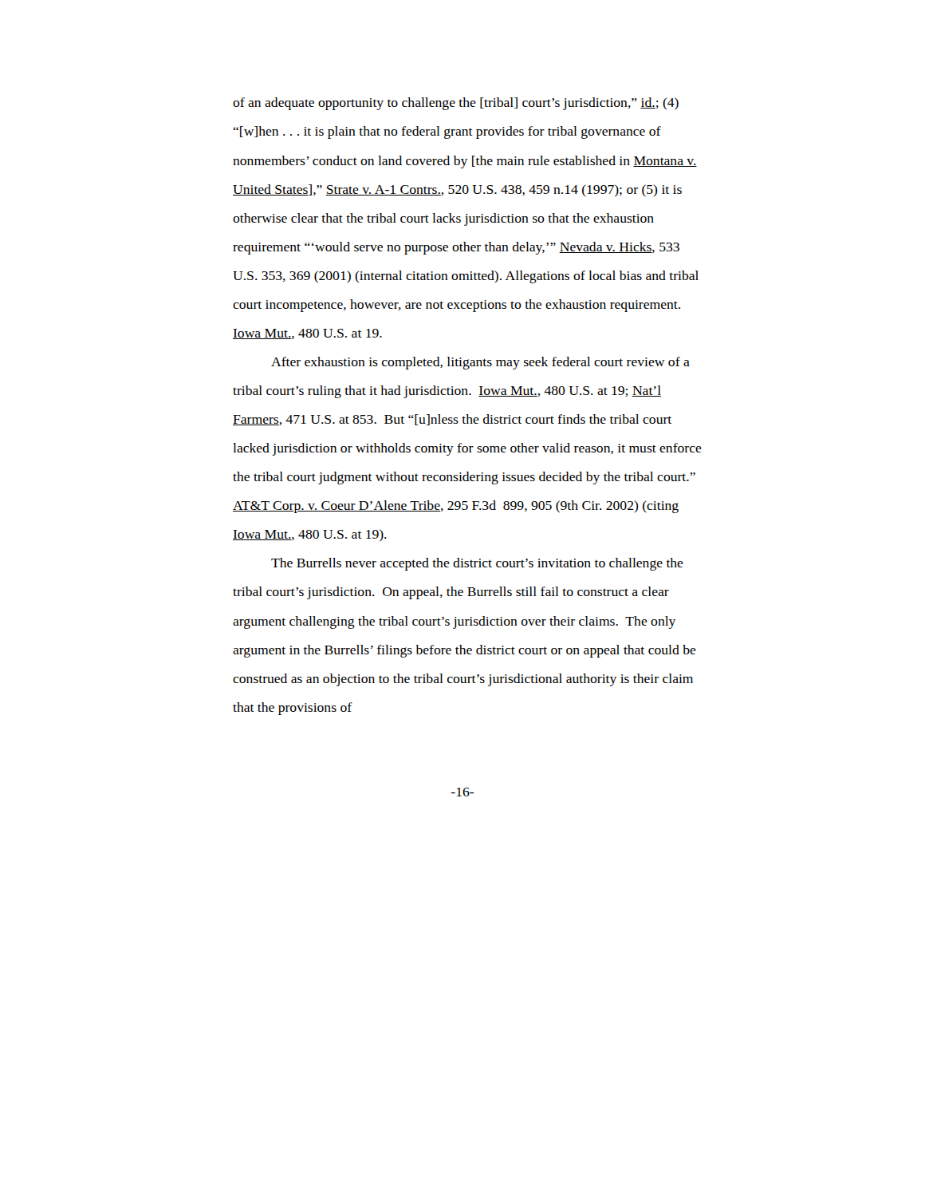of an adequate opportunity to challenge the [tribal] court’s jurisdiction,” id.; (4) “[w]hen . . . it is plain that no federal grant provides for tribal governance of nonmembers’ conduct on land covered by [the main rule established in Montana v. United States],” Strate v. A-1 Contrs., 520 U.S. 438, 459 n.14 (1997); or (5) it is otherwise clear that the tribal court lacks jurisdiction so that the exhaustion requirement “‘would serve no purpose other than delay,’” Nevada v. Hicks, 533 U.S. 353, 369 (2001) (internal citation omitted). Allegations of local bias and tribal court incompetence, however, are not exceptions to the exhaustion requirement. Iowa Mut., 480 U.S. at 19.
After exhaustion is completed, litigants may seek federal court review of a tribal court’s ruling that it had jurisdiction. Iowa Mut., 480 U.S. at 19; Nat’l Farmers, 471 U.S. at 853. But “[u]nless the district court finds the tribal court lacked jurisdiction or withholds comity for some other valid reason, it must enforce the tribal court judgment without reconsidering issues decided by the tribal court.” AT&T Corp. v. Coeur D’Alene Tribe, 295 F.3d 899, 905 (9th Cir. 2002) (citing Iowa Mut., 480 U.S. at 19).
The Burrells never accepted the district court’s invitation to challenge the tribal court’s jurisdiction. On appeal, the Burrells still fail to construct a clear argument challenging the tribal court’s jurisdiction over their claims. The only argument in the Burrells’ filings before the district court or on appeal that could be construed as an objection to the tribal court’s jurisdictional authority is their claim that the provisions of
-16-